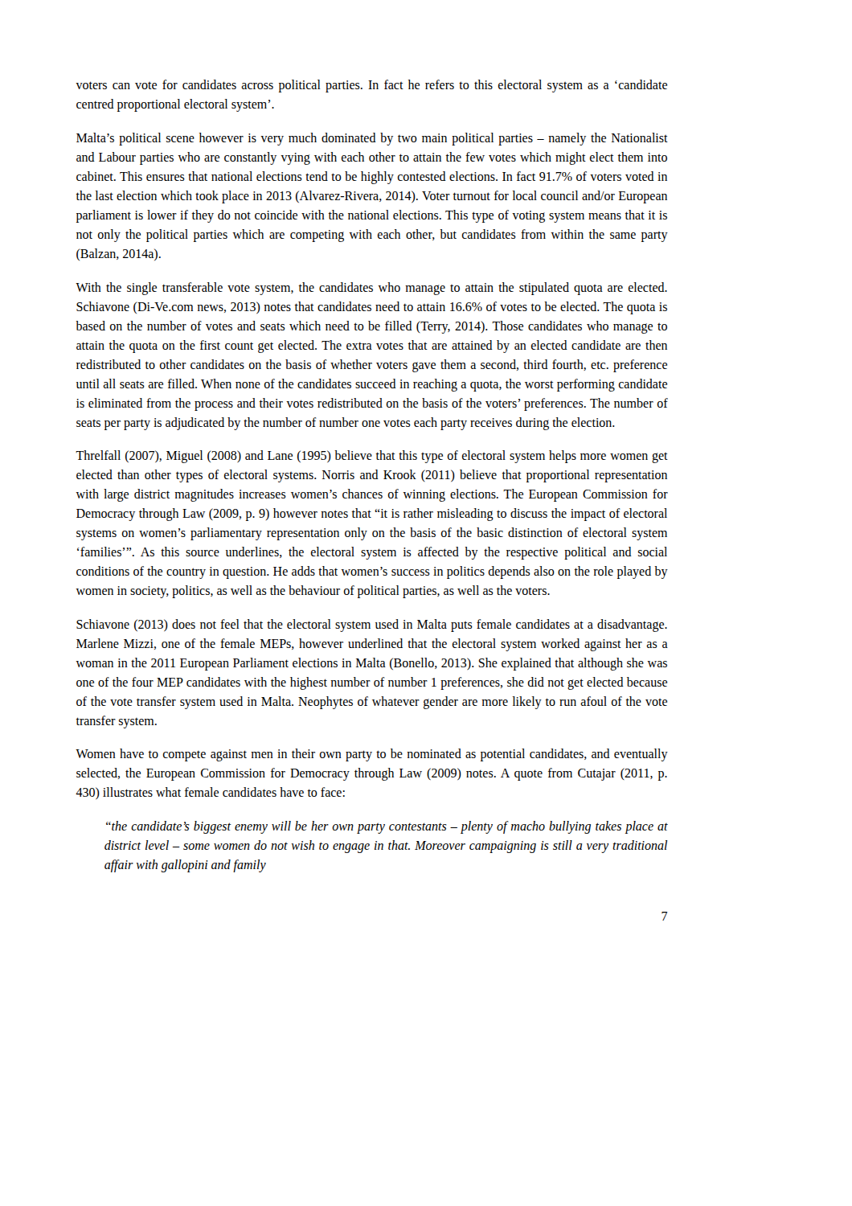voters can vote for candidates across political parties. In fact he refers to this electoral system as a ‘candidate centred proportional electoral system’.
Malta’s political scene however is very much dominated by two main political parties – namely the Nationalist and Labour parties who are constantly vying with each other to attain the few votes which might elect them into cabinet. This ensures that national elections tend to be highly contested elections. In fact 91.7% of voters voted in the last election which took place in 2013 (Alvarez-Rivera, 2014). Voter turnout for local council and/or European parliament is lower if they do not coincide with the national elections. This type of voting system means that it is not only the political parties which are competing with each other, but candidates from within the same party (Balzan, 2014a).
With the single transferable vote system, the candidates who manage to attain the stipulated quota are elected. Schiavone (Di-Ve.com news, 2013) notes that candidates need to attain 16.6% of votes to be elected. The quota is based on the number of votes and seats which need to be filled (Terry, 2014). Those candidates who manage to attain the quota on the first count get elected. The extra votes that are attained by an elected candidate are then redistributed to other candidates on the basis of whether voters gave them a second, third fourth, etc. preference until all seats are filled. When none of the candidates succeed in reaching a quota, the worst performing candidate is eliminated from the process and their votes redistributed on the basis of the voters’ preferences. The number of seats per party is adjudicated by the number of number one votes each party receives during the election.
Threlfall (2007), Miguel (2008) and Lane (1995) believe that this type of electoral system helps more women get elected than other types of electoral systems. Norris and Krook (2011) believe that proportional representation with large district magnitudes increases women’s chances of winning elections. The European Commission for Democracy through Law (2009, p. 9) however notes that “it is rather misleading to discuss the impact of electoral systems on women’s parliamentary representation only on the basis of the basic distinction of electoral system ‘families’”. As this source underlines, the electoral system is affected by the respective political and social conditions of the country in question. He adds that women’s success in politics depends also on the role played by women in society, politics, as well as the behaviour of political parties, as well as the voters.
Schiavone (2013) does not feel that the electoral system used in Malta puts female candidates at a disadvantage. Marlene Mizzi, one of the female MEPs, however underlined that the electoral system worked against her as a woman in the 2011 European Parliament elections in Malta (Bonello, 2013). She explained that although she was one of the four MEP candidates with the highest number of number 1 preferences, she did not get elected because of the vote transfer system used in Malta. Neophytes of whatever gender are more likely to run afoul of the vote transfer system.
Women have to compete against men in their own party to be nominated as potential candidates, and eventually selected, the European Commission for Democracy through Law (2009) notes. A quote from Cutajar (2011, p. 430) illustrates what female candidates have to face:
“the candidate’s biggest enemy will be her own party contestants – plenty of macho bullying takes place at district level – some women do not wish to engage in that. Moreover campaigning is still a very traditional affair with gallopini and family
7